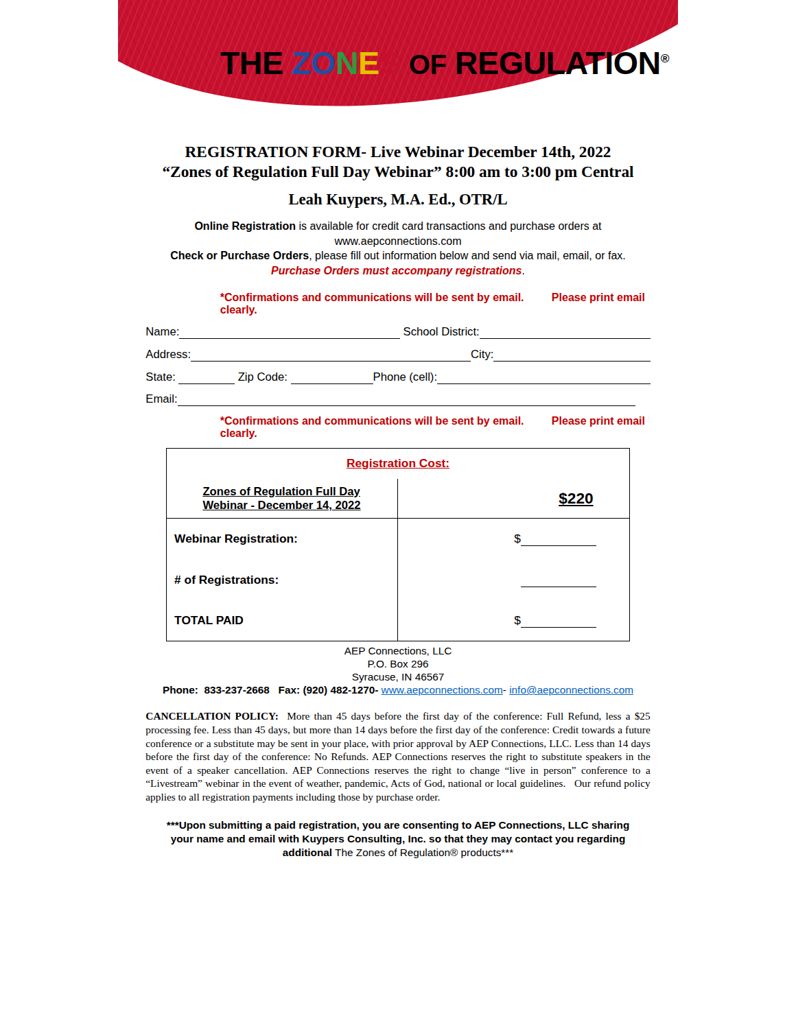THE ZONES OF REGULATION®
REGISTRATION FORM- Live Webinar December 14th, 2022
“Zones of Regulation Full Day Webinar” 8:00 am to 3:00 pm Central
Leah Kuypers, M.A. Ed., OTR/L
Online Registration is available for credit card transactions and purchase orders at www.aepconnections.com
Check or Purchase Orders, please fill out information below and send via mail, email, or fax.
Purchase Orders must accompany registrations.
*Confirmations and communications will be sent by email. Please print email clearly.
Name: School District:
Address: City:
State: Zip Code: Phone (cell):
Email:
*Confirmations and communications will be sent by email. Please print email clearly.
| Registration Cost: |
| Zones of Regulation Full Day Webinar - December 14, 2022 | $220 |
| Webinar Registration: | $ |
| # of Registrations: | |
| TOTAL PAID | $ |
AEP Connections, LLC
P.O. Box 296
Syracuse, IN 46567
Phone: 833-237-2668 Fax: (920) 482-1270- www.aepconnections.com- info@aepconnections.com
CANCELLATION POLICY: More than 45 days before the first day of the conference: Full Refund, less a $25 processing fee. Less than 45 days, but more than 14 days before the first day of the conference: Credit towards a future conference or a substitute may be sent in your place, with prior approval by AEP Connections, LLC. Less than 14 days before the first day of the conference: No Refunds. AEP Connections reserves the right to substitute speakers in the event of a speaker cancellation. AEP Connections reserves the right to change “live in person” conference to a “Livestream” webinar in the event of weather, pandemic, Acts of God, national or local guidelines. Our refund policy applies to all registration payments including those by purchase order.
***Upon submitting a paid registration, you are consenting to AEP Connections, LLC sharing your name and email with Kuypers Consulting, Inc. so that they may contact you regarding additional The Zones of Regulation® products***